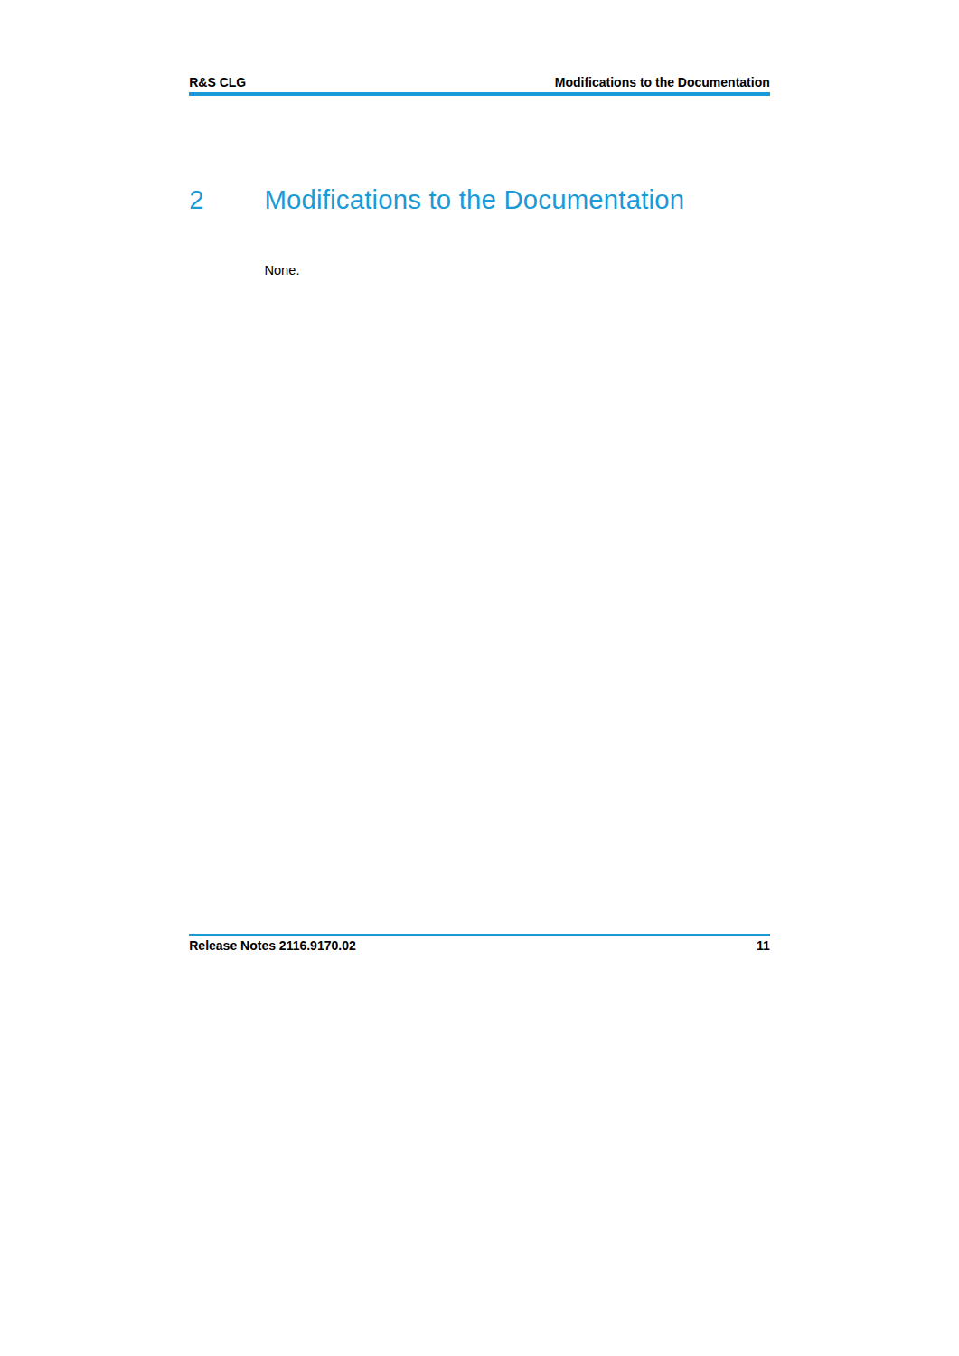R&S CLG
Modifications to the Documentation
2 Modifications to the Documentation
None.
Release Notes 2116.9170.02
11